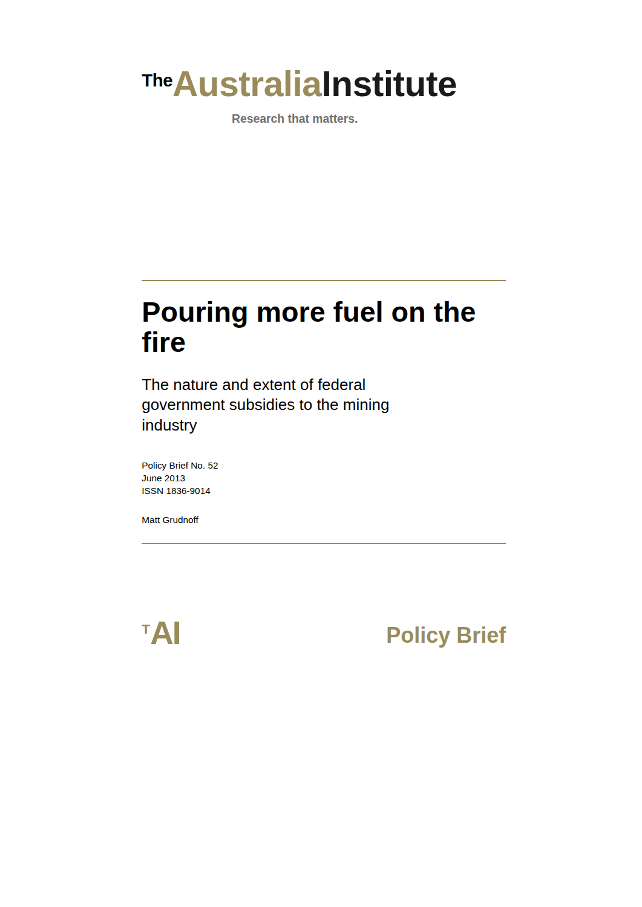The Australia Institute
Research that matters.
Pouring more fuel on the fire
The nature and extent of federal government subsidies to the mining industry
Policy Brief No. 52
June 2013
ISSN 1836-9014
Matt Grudnoff
TAI
Policy Brief